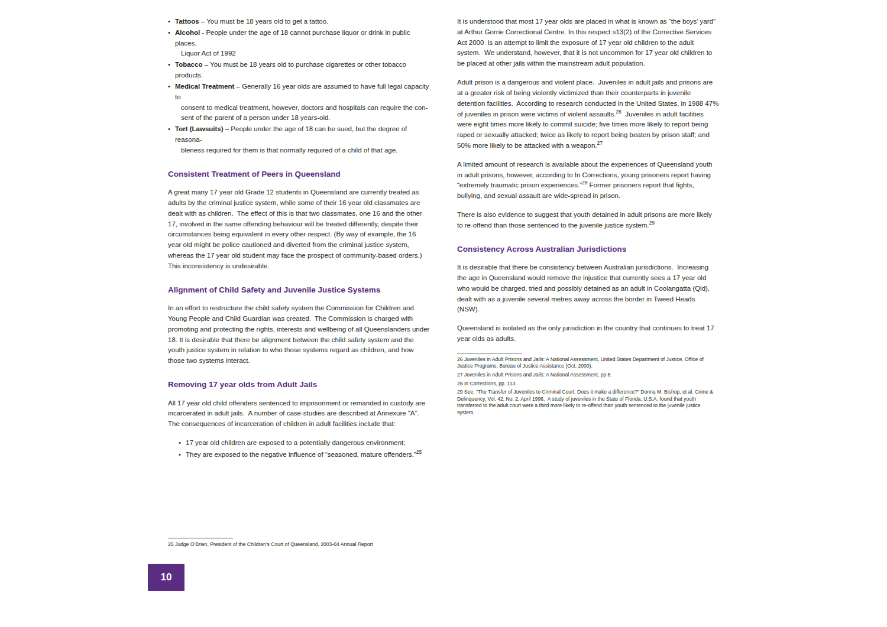Tattoos – You must be 18 years old to get a tattoo.
Alcohol - People under the age of 18 cannot purchase liquor or drink in public places. Liquor Act of 1992
Tobacco – You must be 18 years old to purchase cigarettes or other tobacco products.
Medical Treatment – Generally 16 year olds are assumed to have full legal capacity to consent to medical treatment, however, doctors and hospitals can require the con- sent of the parent of a person under 18 years-old.
Tort (Lawsuits) – People under the age of 18 can be sued, but the degree of reasona- bleness required for them is that normally required of a child of that age.
Consistent Treatment of Peers in Queensland
A great many 17 year old Grade 12 students in Queensland are currently treated as adults by the criminal justice system, while some of their 16 year old classmates are dealt with as children. The effect of this is that two classmates, one 16 and the other 17, involved in the same offending behaviour will be treated differently, despite their circumstances being equivalent in every other respect. (By way of example, the 16 year old might be police cautioned and diverted from the criminal justice system, whereas the 17 year old student may face the prospect of community-based orders.) This inconsistency is undesirable.
Alignment of Child Safety and Juvenile Justice Systems
In an effort to restructure the child safety system the Commission for Children and Young People and Child Guardian was created. The Commission is charged with promoting and protecting the rights, interests and wellbeing of all Queenslanders under 18. It is desirable that there be alignment between the child safety system and the youth justice system in relation to who those systems regard as children, and how those two systems interact.
Removing 17 year olds from Adult Jails
All 17 year old child offenders sentenced to imprisonment or remanded in custody are incarcerated in adult jails. A number of case-studies are described at Annexure “A”. The consequences of incarceration of children in adult facilities include that:
17 year old children are exposed to a potentially dangerous environment;
They are exposed to the negative influence of “seasoned, mature offenders.”25
It is understood that most 17 year olds are placed in what is known as “the boys’ yard” at Arthur Gorrie Correctional Centre. In this respect s13(2) of the Corrective Services Act 2000 is an attempt to limit the exposure of 17 year old children to the adult system. We understand, however, that it is not uncommon for 17 year old children to be placed at other jails within the mainstream adult population.
Adult prison is a dangerous and violent place. Juveniles in adult jails and prisons are at a greater risk of being violently victimized than their counterparts in juvenile detention facilities. According to research conducted in the United States, in 1988 47% of juveniles in prison were victims of violent assaults.26 Juveniles in adult facilities were eight times more likely to commit suicide; five times more likely to report being raped or sexually attacked; twice as likely to report being beaten by prison staff; and 50% more likely to be attacked with a weapon.27
A limited amount of research is available about the experiences of Queensland youth in adult prisons, however, according to In Corrections, young prisoners report having “extremely traumatic prison experiences.”28 Former prisoners report that fights, bullying, and sexual assault are wide-spread in prison.
There is also evidence to suggest that youth detained in adult prisons are more likely to re-offend than those sentenced to the juvenile justice system.29
Consistency Across Australian Jurisdictions
It is desirable that there be consistency between Australian jurisdictions. Increasing the age in Queensland would remove the injustice that currently sees a 17 year old who would be charged, tried and possibly detained as an adult in Coolangatta (Qld), dealt with as a juvenile several metres away across the border in Tweed Heads (NSW).
Queensland is isolated as the only jurisdiction in the country that continues to treat 17 year olds as adults.
26 Juveniles in Adult Prisons and Jails: A National Assessment, United States Department of Justice, Office of Justice Programs, Bureau of Justice Assistance (Oct. 2000).
27 Juveniles in Adult Prisons and Jails: A National Assessment, pp 8.
28 In Corrections, pp. 113.
29 See, “The Transfer of Juveniles to Criminal Court: Does it make a difference?” Donna M. Bishop, et al. Crime & Delinquency, Vol. 42, No. 2, April 1996. A study of juveniles in the State of Florida, U.S.A. found that youth transferred to the adult court were a third more likely to re-offend than youth sentenced to the juvenile justice system.
25 Judge O’Brien, President of the Children’s Court of Queensland, 2003-04 Annual Report
10